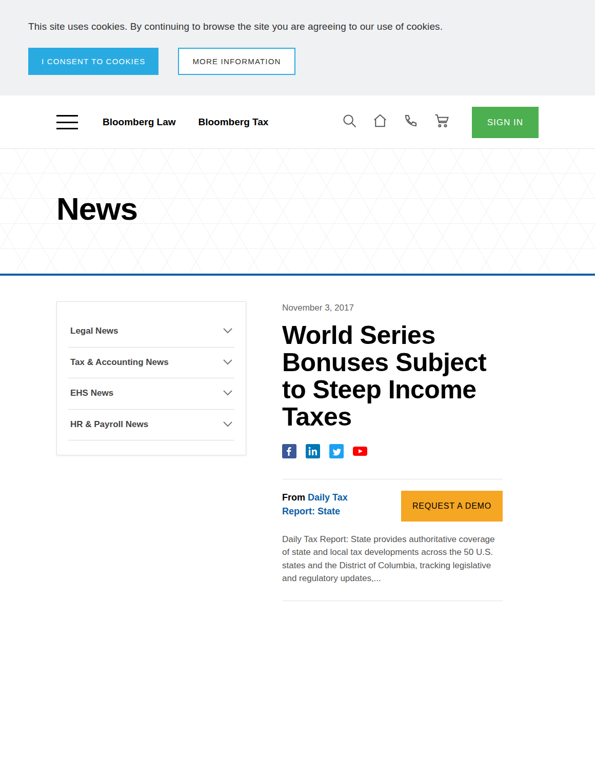This site uses cookies. By continuing to browse the site you are agreeing to our use of cookies.
I consent to cookies More information
Bloomberg Law Bloomberg Tax
Sign In
News
Legal News
Tax & Accounting News
EHS News
HR & Payroll News
November 3, 2017
World Series Bonuses Subject to Steep Income Taxes
From Daily Tax Report: State
Request a Demo
Daily Tax Report: State provides authoritative coverage of state and local tax developments across the 50 U.S. states and the District of Columbia, tracking legislative and regulatory updates,...